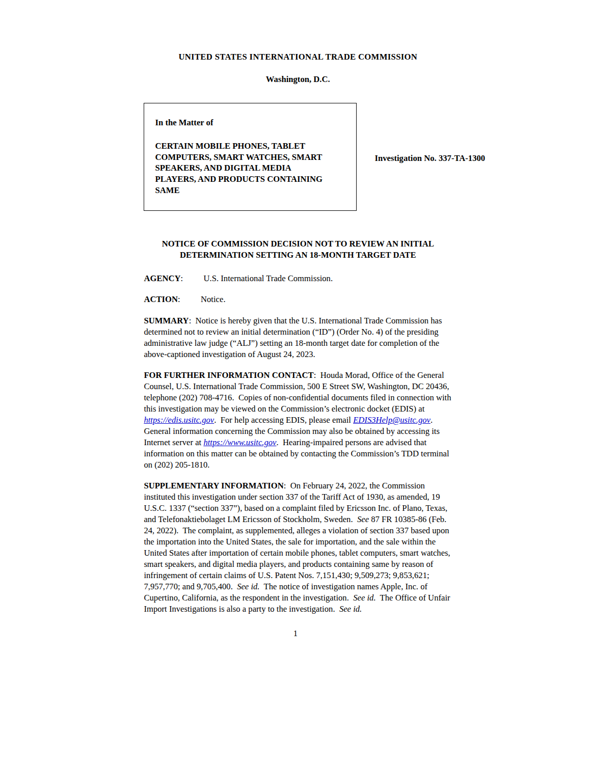United States International Trade Commission
Washington, D.C.
In the Matter of
Certain Mobile Phones, Tablet Computers, Smart Watches, Smart Speakers, and Digital Media Players, and Products Containing Same
Investigation No. 337-TA-1300
Notice of Commission Decision Not to Review an Initial Determination Setting an 18-Month Target Date
AGENCY: U.S. International Trade Commission.
ACTION: Notice.
SUMMARY: Notice is hereby given that the U.S. International Trade Commission has determined not to review an initial determination (“ID”) (Order No. 4) of the presiding administrative law judge (“ALJ”) setting an 18-month target date for completion of the above-captioned investigation of August 24, 2023.
FOR FURTHER INFORMATION CONTACT: Houda Morad, Office of the General Counsel, U.S. International Trade Commission, 500 E Street SW, Washington, DC 20436, telephone (202) 708-4716. Copies of non-confidential documents filed in connection with this investigation may be viewed on the Commission’s electronic docket (EDIS) at https://edis.usitc.gov. For help accessing EDIS, please email EDIS3Help@usitc.gov. General information concerning the Commission may also be obtained by accessing its Internet server at https://www.usitc.gov. Hearing-impaired persons are advised that information on this matter can be obtained by contacting the Commission’s TDD terminal on (202) 205-1810.
SUPPLEMENTARY INFORMATION: On February 24, 2022, the Commission instituted this investigation under section 337 of the Tariff Act of 1930, as amended, 19 U.S.C. 1337 (“section 337”), based on a complaint filed by Ericsson Inc. of Plano, Texas, and Telefonaktiebolaget LM Ericsson of Stockholm, Sweden. See 87 FR 10385-86 (Feb. 24, 2022). The complaint, as supplemented, alleges a violation of section 337 based upon the importation into the United States, the sale for importation, and the sale within the United States after importation of certain mobile phones, tablet computers, smart watches, smart speakers, and digital media players, and products containing same by reason of infringement of certain claims of U.S. Patent Nos. 7,151,430; 9,509,273; 9,853,621; 7,957,770; and 9,705,400. See id. The notice of investigation names Apple, Inc. of Cupertino, California, as the respondent in the investigation. See id. The Office of Unfair Import Investigations is also a party to the investigation. See id.
1